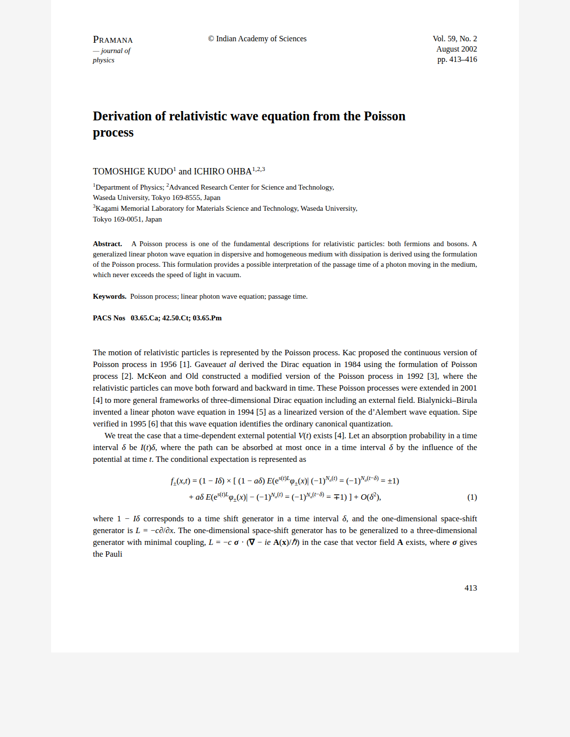| Pramana — journal of physics | © Indian Academy of Sciences | Vol. 59, No. 2 August 2002 pp. 413–416 |
Derivation of relativistic wave equation from the Poisson
process
TOMOSHIGE KUDO1 and ICHIRO OHBA1,2,3
1Department of Physics; 2Advanced Research Center for Science and Technology,
Waseda University, Tokyo 169-8555, Japan
3Kagami Memorial Laboratory for Materials Science and Technology, Waseda University,
Tokyo 169-0051, Japan
Abstract. A Poisson process is one of the fundamental descriptions for relativistic particles: both fermions and bosons. A generalized linear photon wave equation in dispersive and homogeneous medium with dissipation is derived using the formulation of the Poisson process. This formulation provides a possible interpretation of the passage time of a photon moving in the medium, which never exceeds the speed of light in vacuum.
Keywords. Poisson process; linear photon wave equation; passage time.
PACS Nos 03.65.Ca; 42.50.Ct; 03.65.Pm
The motion of relativistic particles is represented by the Poisson process. Kac proposed the continuous version of Poisson process in 1956 [1]. Gaveauet al derived the Dirac equation in 1984 using the formulation of Poisson process [2]. McKeon and Old constructed a modified version of the Poisson process in 1992 [3], where the relativistic particles can move both forward and backward in time. These Poisson processes were extended in 2001 [4] to more general frameworks of three-dimensional Dirac equation including an external field. Bialynicki–Birula invented a linear photon wave equation in 1994 [5] as a linearized version of the d’Alembert wave equation. Sipe verified in 1995 [6] that this wave equation identifies the ordinary canonical quantization.
We treat the case that a time-dependent external potential V(t) exists [4]. Let an absorption probability in a time interval δ be I(t)δ, where the path can be absorbed at most once in a time interval δ by the influence of the potential at time t. The conditional expectation is represented as
f±(x,t) = (1 − Iδ) × [ (1 − aδ) E(es(t)Lφ±(x)| (−1)Na(t) = (−1)Na(t−δ) = ±1) + aδ E(es(t)Lφ±(x)| − (−1)Na(t) = (−1)Na(t−δ) = ∓1) ] + O(δ2),(1)
where 1 − Iδ corresponds to a time shift generator in a time interval δ, and the one-dimensional space-shift generator is L = −c∂/∂x. The one-dimensional space-shift generator has to be generalized to a three-dimensional generator with minimal coupling, L = −c σ · (∇ − ie A(x)/ℏ) in the case that vector field A exists, where σ gives the Pauli
413